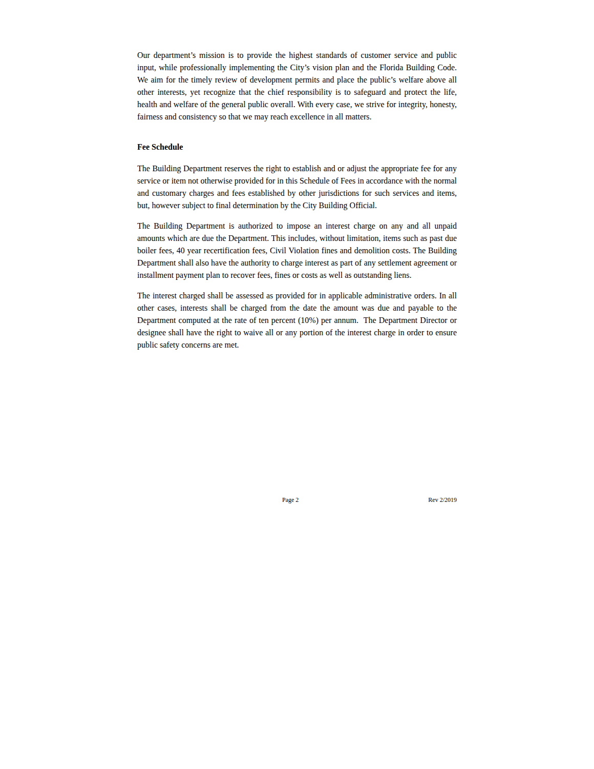Our department’s mission is to provide the highest standards of customer service and public input, while professionally implementing the City’s vision plan and the Florida Building Code. We aim for the timely review of development permits and place the public’s welfare above all other interests, yet recognize that the chief responsibility is to safeguard and protect the life, health and welfare of the general public overall. With every case, we strive for integrity, honesty, fairness and consistency so that we may reach excellence in all matters.
Fee Schedule
The Building Department reserves the right to establish and or adjust the appropriate fee for any service or item not otherwise provided for in this Schedule of Fees in accordance with the normal and customary charges and fees established by other jurisdictions for such services and items, but, however subject to final determination by the City Building Official.
The Building Department is authorized to impose an interest charge on any and all unpaid amounts which are due the Department. This includes, without limitation, items such as past due boiler fees, 40 year recertification fees, Civil Violation fines and demolition costs. The Building Department shall also have the authority to charge interest as part of any settlement agreement or installment payment plan to recover fees, fines or costs as well as outstanding liens.
The interest charged shall be assessed as provided for in applicable administrative orders. In all other cases, interests shall be charged from the date the amount was due and payable to the Department computed at the rate of ten percent (10%) per annum. The Department Director or designee shall have the right to waive all or any portion of the interest charge in order to ensure public safety concerns are met.
Page 2 Rev 2/2019